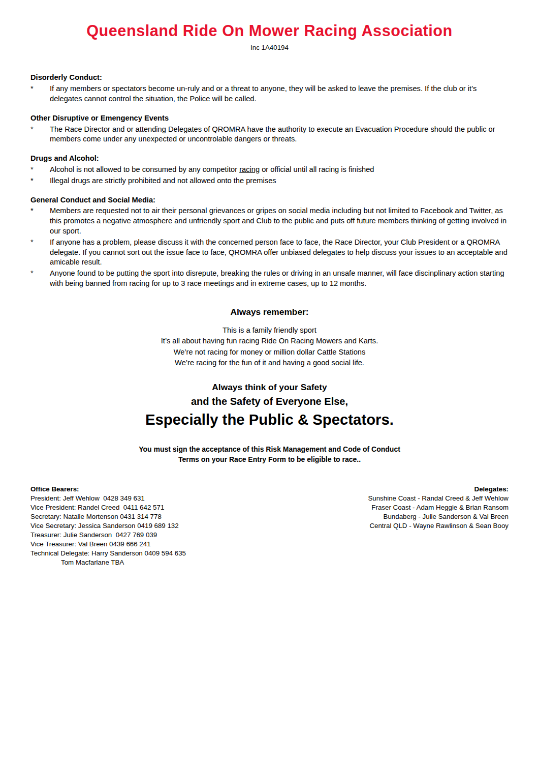Queensland Ride On Mower Racing Association
Inc 1A40194
Disorderly Conduct:
* If any members or spectators become un-ruly and or a threat to anyone, they will be asked to leave the premises. If the club or it’s delegates cannot control the situation, the Police will be called.
Other Disruptive or Emengency Events
* The Race Director and or attending Delegates of QROMRA have the authority to execute an Evacuation Procedure should the public or members come under any unexpected or uncontrolable dangers or threats.
Drugs and Alcohol:
* Alcohol is not allowed to be consumed by any competitor racing or official until all racing is finished
* Illegal drugs are strictly prohibited and not allowed onto the premises
General Conduct and Social Media:
* Members are requested not to air their personal grievances or gripes on social media including but not limited to Facebook and Twitter, as this promotes a negative atmosphere and unfriendly sport and Club to the public and puts off future members thinking of getting involved in our sport.
* If anyone has a problem, please discuss it with the concerned person face to face, the Race Director, your Club President or a QROMRA delegate. If you cannot sort out the issue face to face, QROMRA offer unbiased delegates to help discuss your issues to an acceptable and amicable result.
* Anyone found to be putting the sport into disrepute, breaking the rules or driving in an unsafe manner, will face discinplinary action starting with being banned from racing for up to 3 race meetings and in extreme cases, up to 12 months.
Always remember:
This is a family friendly sport
It’s all about having fun racing Ride On Racing Mowers and Karts.
We’re not racing for money or million dollar Cattle Stations
We’re racing for the fun of it and having a good social life.
Always think of your Safety
and the Safety of Everyone Else,
Especially the Public & Spectators.
You must sign the acceptance of this Risk Management and Code of Conduct
Terms on your Race Entry Form to be eligible to race..
Office Bearers:
President: Jeff Wehlow 0428 349 631
Vice President: Randel Creed 0411 642 571
Secretary: Natalie Mortenson 0431 314 778
Vice Secretary: Jessica Sanderson 0419 689 132
Treasurer: Julie Sanderson 0427 769 039
Vice Treasurer: Val Breen 0439 666 241
Technical Delegate: Harry Sanderson 0409 594 635
Tom Macfarlane TBA
Delegates:
Sunshine Coast - Randal Creed & Jeff Wehlow
Fraser Coast - Adam Heggie & Brian Ransom
Bundaberg - Julie Sanderson & Val Breen
Central QLD - Wayne Rawlinson & Sean Booy